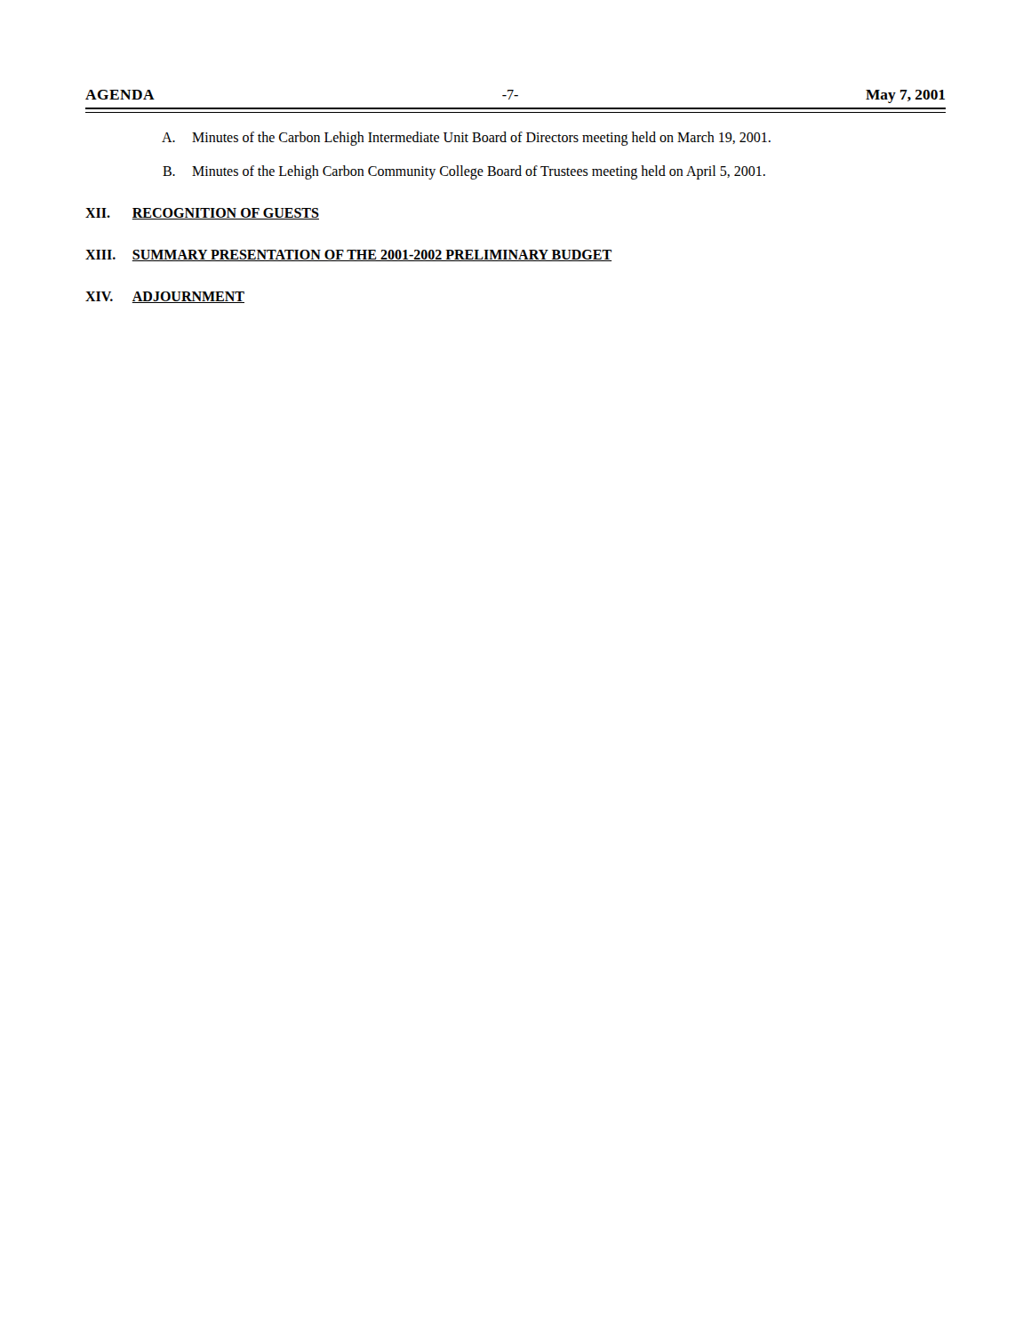AGENDA -7- May 7, 2001
Minutes of the Carbon Lehigh Intermediate Unit Board of Directors meeting held on March 19, 2001.
Minutes of the Lehigh Carbon Community College Board of Trustees meeting held on April 5, 2001.
XII. RECOGNITION OF GUESTS
XIII. SUMMARY PRESENTATION OF THE 2001-2002 PRELIMINARY BUDGET
XIV. ADJOURNMENT